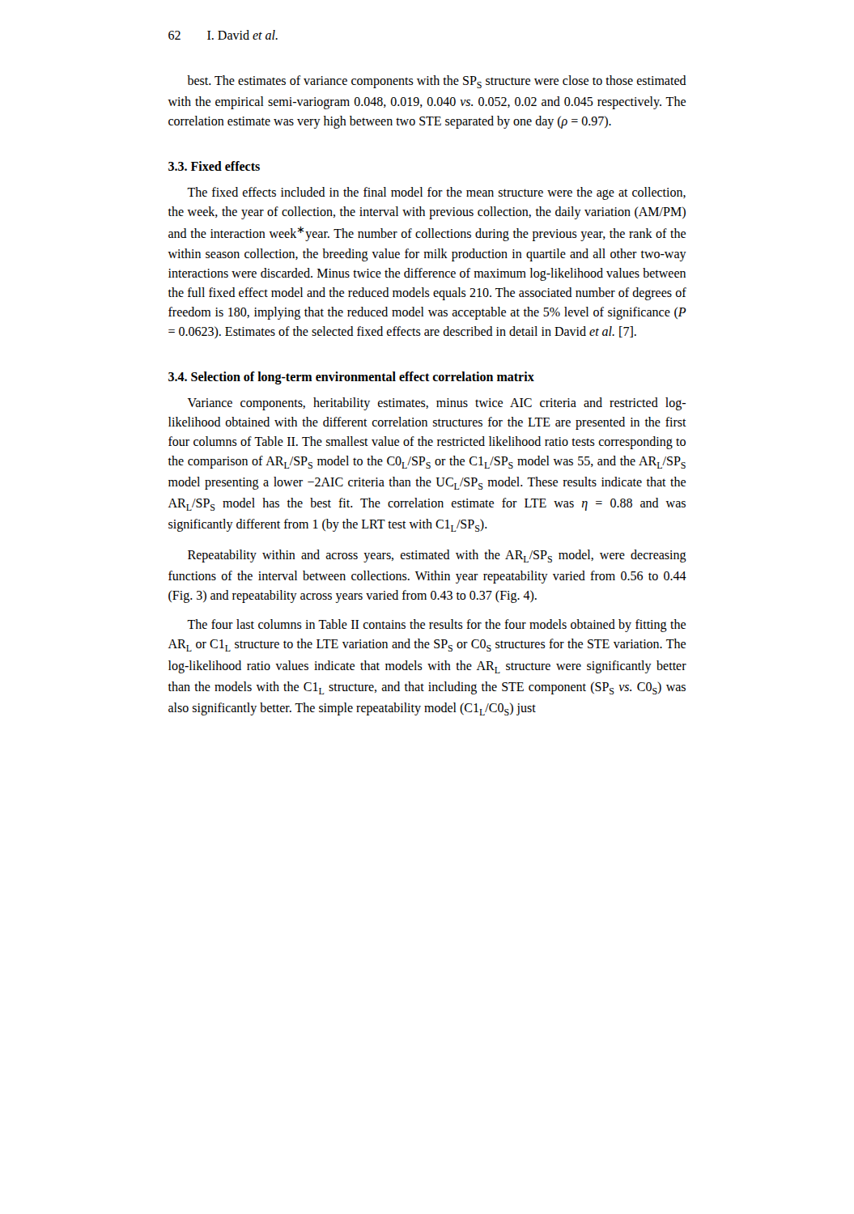62 I. David et al.
best. The estimates of variance components with the SPS structure were close to those estimated with the empirical semi-variogram 0.048, 0.019, 0.040 vs. 0.052, 0.02 and 0.045 respectively. The correlation estimate was very high between two STE separated by one day (ρ = 0.97).
3.3. Fixed effects
The fixed effects included in the final model for the mean structure were the age at collection, the week, the year of collection, the interval with previous collection, the daily variation (AM/PM) and the interaction week∗year. The number of collections during the previous year, the rank of the within season collection, the breeding value for milk production in quartile and all other two-way interactions were discarded. Minus twice the difference of maximum log-likelihood values between the full fixed effect model and the reduced models equals 210. The associated number of degrees of freedom is 180, implying that the reduced model was acceptable at the 5% level of significance (P = 0.0623). Estimates of the selected fixed effects are described in detail in David et al. [7].
3.4. Selection of long-term environmental effect correlation matrix
Variance components, heritability estimates, minus twice AIC criteria and restricted log-likelihood obtained with the different correlation structures for the LTE are presented in the first four columns of Table II. The smallest value of the restricted likelihood ratio tests corresponding to the comparison of ARL/SPS model to the C0L/SPS or the C1L/SPS model was 55, and the ARL/SPS model presenting a lower −2AIC criteria than the UCL/SPS model. These results indicate that the ARL/SPS model has the best fit. The correlation estimate for LTE was η = 0.88 and was significantly different from 1 (by the LRT test with C1L/SPS).
Repeatability within and across years, estimated with the ARL/SPS model, were decreasing functions of the interval between collections. Within year repeatability varied from 0.56 to 0.44 (Fig. 3) and repeatability across years varied from 0.43 to 0.37 (Fig. 4).
The four last columns in Table II contains the results for the four models obtained by fitting the ARL or C1L structure to the LTE variation and the SPS or C0S structures for the STE variation. The log-likelihood ratio values indicate that models with the ARL structure were significantly better than the models with the C1L structure, and that including the STE component (SPS vs. C0S) was also significantly better. The simple repeatability model (C1L/C0S) just